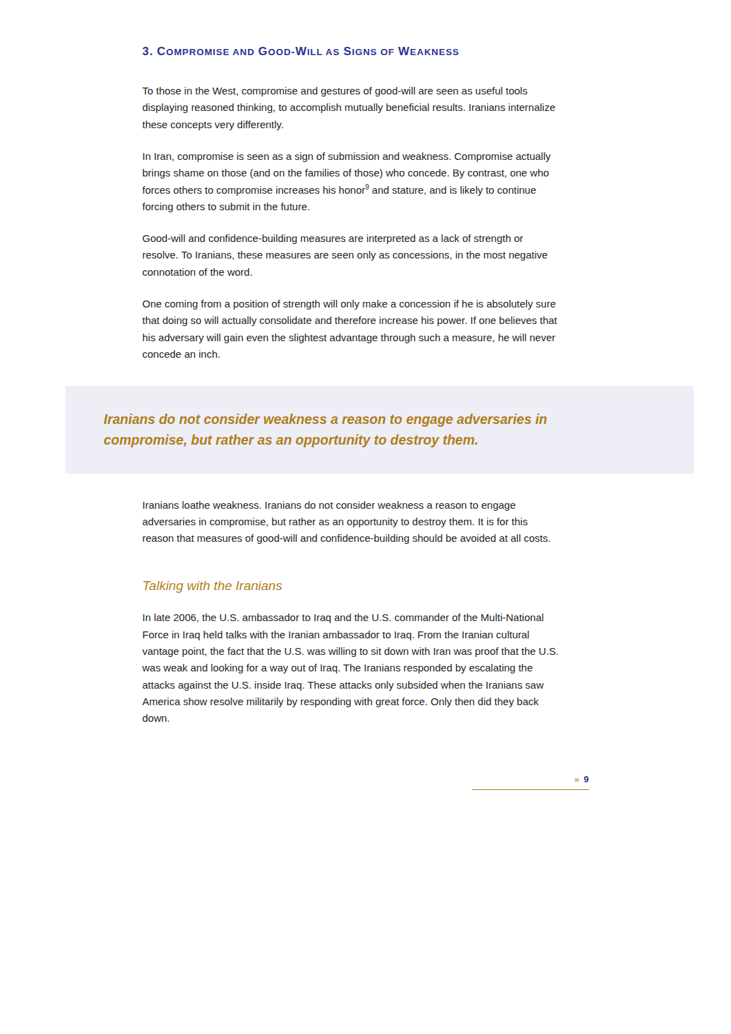3. COMPROMISE AND GOOD-WILL AS SIGNS OF WEAKNESS
To those in the West, compromise and gestures of good-will are seen as useful tools displaying reasoned thinking, to accomplish mutually beneficial results. Iranians internalize these concepts very differently.
In Iran, compromise is seen as a sign of submission and weakness. Compromise actually brings shame on those (and on the families of those) who concede. By contrast, one who forces others to compromise increases his honor9 and stature, and is likely to continue forcing others to submit in the future.
Good-will and confidence-building measures are interpreted as a lack of strength or resolve. To Iranians, these measures are seen only as concessions, in the most negative connotation of the word.
One coming from a position of strength will only make a concession if he is absolutely sure that doing so will actually consolidate and therefore increase his power. If one believes that his adversary will gain even the slightest advantage through such a measure, he will never concede an inch.
Iranians do not consider weakness a reason to engage adversaries in compromise, but rather as an opportunity to destroy them.
Iranians loathe weakness. Iranians do not consider weakness a reason to engage adversaries in compromise, but rather as an opportunity to destroy them. It is for this reason that measures of good-will and confidence-building should be avoided at all costs.
Talking with the Iranians
In late 2006, the U.S. ambassador to Iraq and the U.S. commander of the Multi-National Force in Iraq held talks with the Iranian ambassador to Iraq. From the Iranian cultural vantage point, the fact that the U.S. was willing to sit down with Iran was proof that the U.S. was weak and looking for a way out of Iraq. The Iranians responded by escalating the attacks against the U.S. inside Iraq. These attacks only subsided when the Iranians saw America show resolve militarily by responding with great force. Only then did they back down.
» 9